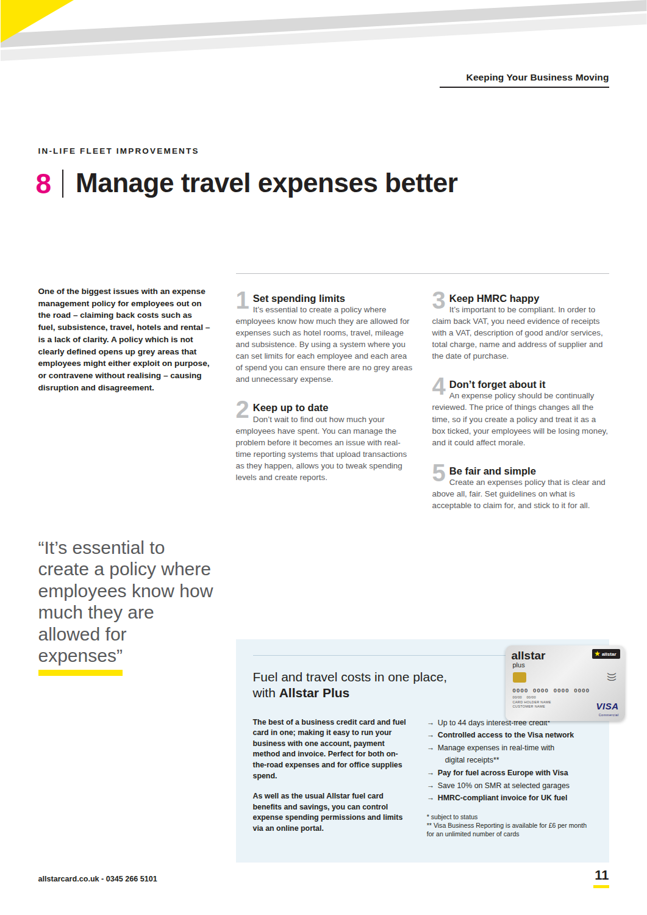Keeping Your Business Moving
IN-LIFE FLEET IMPROVEMENTS
8
Manage travel expenses better
One of the biggest issues with an expense management policy for employees out on the road – claiming back costs such as fuel, subsistence, travel, hotels and rental – is a lack of clarity. A policy which is not clearly defined opens up grey areas that employees might either exploit on purpose, or contravene without realising – causing disruption and disagreement.
“It’s essential to create a policy where employees know how much they are allowed for expenses”
1
Set spending limits
It’s essential to create a policy where employees know how much they are allowed for expenses such as hotel rooms, travel, mileage and subsistence. By using a system where you can set limits for each employee and each area of spend you can ensure there are no grey areas and unnecessary expense.
2
Keep up to date
Don’t wait to find out how much your employees have spent. You can manage the problem before it becomes an issue with real-time reporting systems that upload transactions as they happen, allows you to tweak spending levels and create reports.
3
Keep HMRC happy
It’s important to be compliant. In order to claim back VAT, you need evidence of receipts with a VAT, description of good and/or services, total charge, name and address of supplier and the date of purchase.
4
Don’t forget about it
An expense policy should be continually reviewed. The price of things changes all the time, so if you create a policy and treat it as a box ticked, your employees will be losing money, and it could affect morale.
5
Be fair and simple
Create an expenses policy that is clear and above all, fair. Set guidelines on what is acceptable to claim for, and stick to it for all.
Fuel and travel costs in one place, with Allstar Plus
The best of a business credit card and fuel card in one; making it easy to run your business with one account, payment method and invoice. Perfect for both on-the-road expenses and for office supplies spend.
As well as the usual Allstar fuel card benefits and savings, you can control expense spending permissions and limits via an online portal.
Up to 44 days interest-free credit*
Controlled access to the Visa network
Manage expenses in real-time with
digital receipts**
Pay for fuel across Europe with Visa
Save 10% on SMR at selected garages
HMRC-compliant invoice for UK fuel
* subject to status
** Visa Business Reporting is available for £6 per month for an unlimited number of cards
allstar
plus
★allstar
)))
0000 0000 0000 0000
00/00 00/00
CARD HOLDER NAME
CUSTOMER NAME
VISA
Commercial
allstarcard.co.uk - 0345 266 5101
11